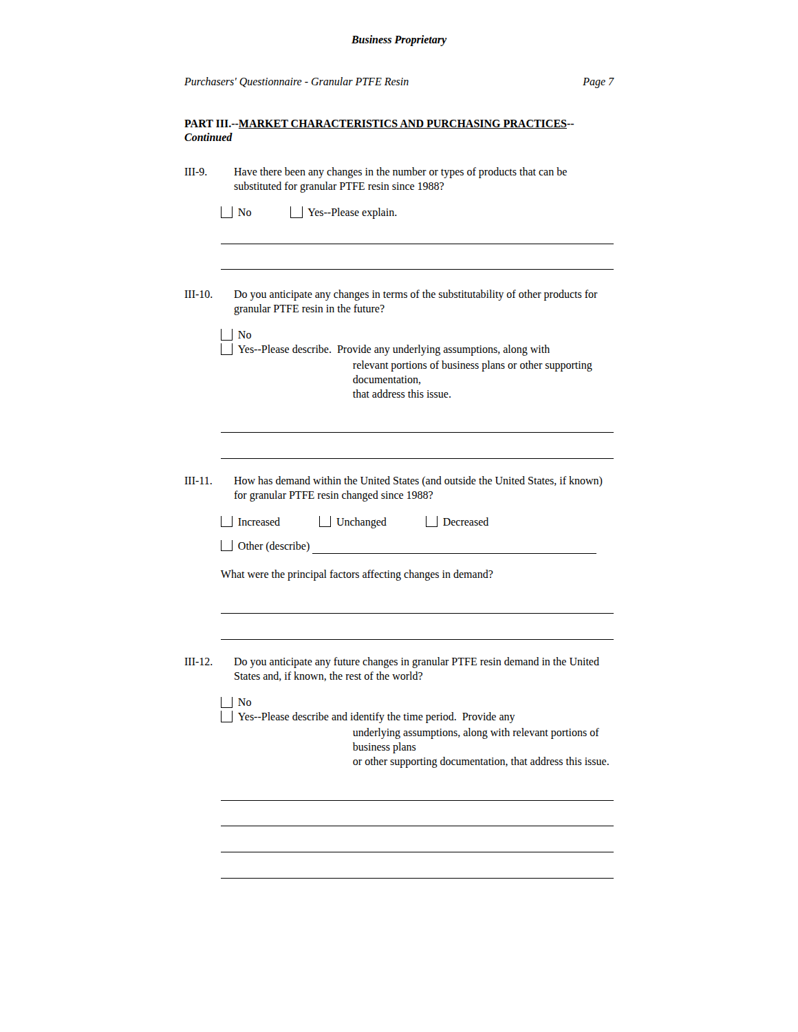Business Proprietary
Purchasers' Questionnaire - Granular PTFE Resin Page 7
PART III.--MARKET CHARACTERISTICS AND PURCHASING PRACTICES--Continued
III-9.
Have there been any changes in the number or types of products that can be substituted for granular PTFE resin since 1988?
No Yes--Please explain.
III-10.
Do you anticipate any changes in terms of the substitutability of other products for granular PTFE resin in the future?
No Yes--Please describe. Provide any underlying assumptions, along with
relevant portions of business plans or other supporting documentation,
that address this issue.
III-11.
How has demand within the United States (and outside the United States, if known) for granular PTFE resin changed since 1988?
Increased Unchanged Decreased
Other (describe)
What were the principal factors affecting changes in demand?
III-12.
Do you anticipate any future changes in granular PTFE resin demand in the United States and, if known, the rest of the world?
No Yes--Please describe and identify the time period. Provide any
underlying assumptions, along with relevant portions of business plans
or other supporting documentation, that address this issue.